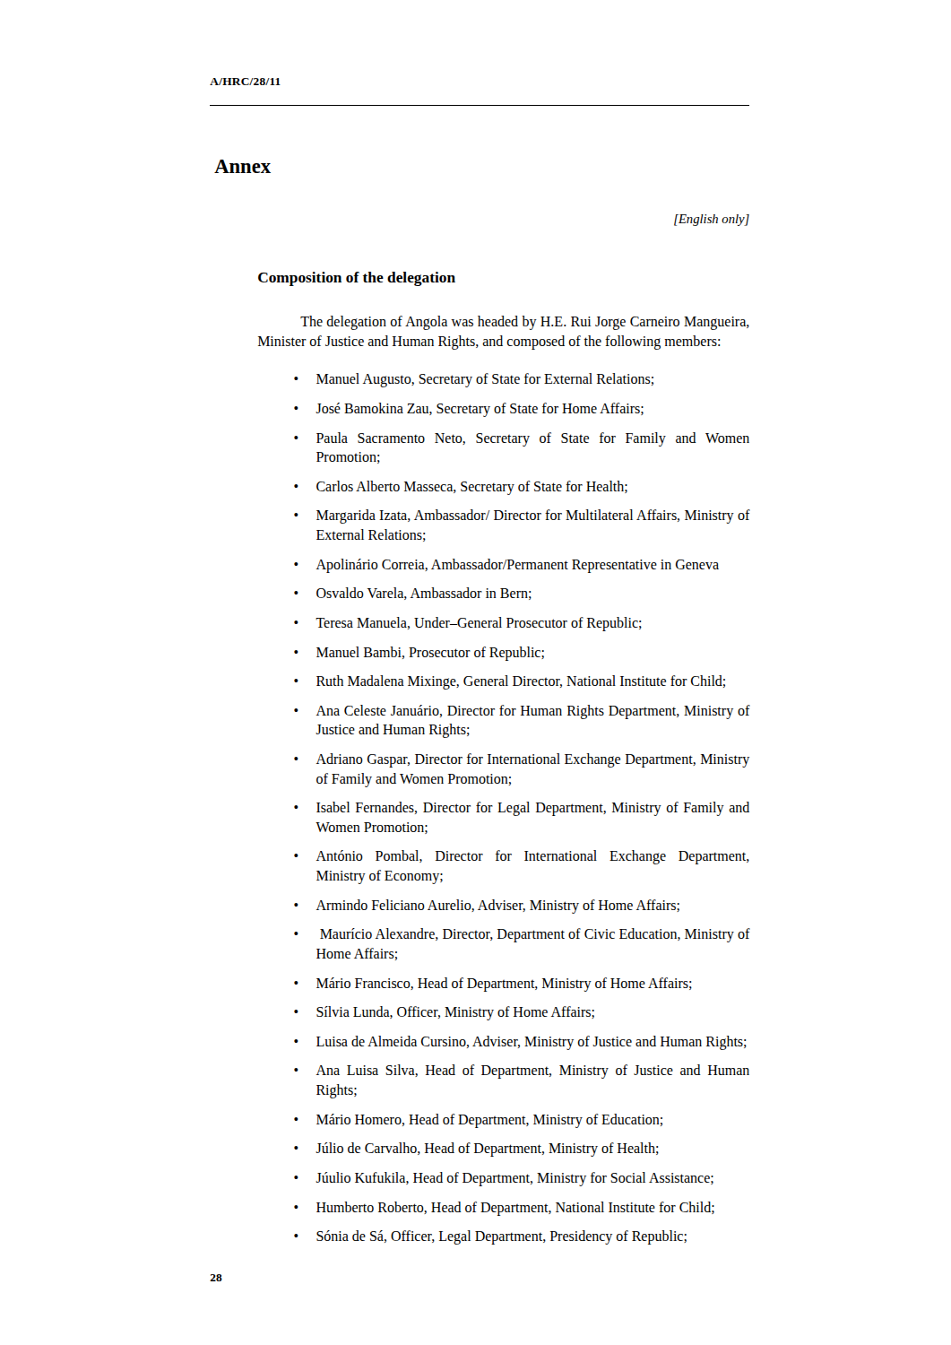A/HRC/28/11
Annex
[English only]
Composition of the delegation
The delegation of Angola was headed by H.E. Rui Jorge Carneiro Mangueira, Minister of Justice and Human Rights, and composed of the following members:
Manuel Augusto, Secretary of State for External Relations;
José Bamokina Zau, Secretary of State for Home Affairs;
Paula Sacramento Neto, Secretary of State for Family and Women Promotion;
Carlos Alberto Masseca, Secretary of State for Health;
Margarida Izata, Ambassador/ Director for Multilateral Affairs, Ministry of External Relations;
Apolinário Correia, Ambassador/Permanent Representative in Geneva
Osvaldo Varela, Ambassador in Bern;
Teresa Manuela, Under–General Prosecutor of Republic;
Manuel Bambi, Prosecutor of Republic;
Ruth Madalena Mixinge, General Director, National Institute for Child;
Ana Celeste Januário, Director for Human Rights Department, Ministry of Justice and Human Rights;
Adriano Gaspar, Director for International Exchange Department, Ministry of Family and Women Promotion;
Isabel Fernandes, Director for Legal Department, Ministry of Family and Women Promotion;
António Pombal, Director for International Exchange Department, Ministry of Economy;
Armindo Feliciano Aurelio, Adviser, Ministry of Home Affairs;
Maurício Alexandre, Director, Department of Civic Education, Ministry of Home Affairs;
Mário Francisco, Head of Department, Ministry of Home Affairs;
Sílvia Lunda, Officer, Ministry of Home Affairs;
Luisa de Almeida Cursino, Adviser, Ministry of Justice and Human Rights;
Ana Luisa Silva, Head of Department, Ministry of Justice and Human Rights;
Mário Homero, Head of Department, Ministry of Education;
Júlio de Carvalho, Head of Department, Ministry of Health;
Júulio Kufukila, Head of Department, Ministry for Social Assistance;
Humberto Roberto, Head of Department, National Institute for Child;
Sónia de Sá, Officer, Legal Department, Presidency of Republic;
28